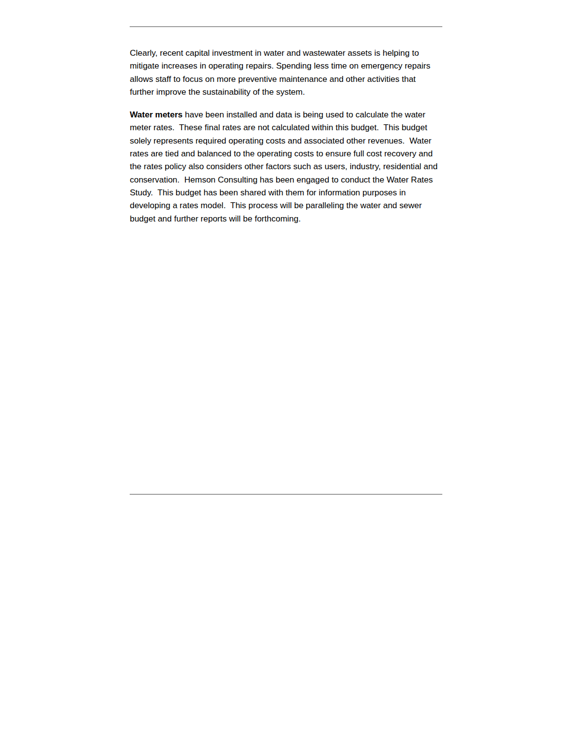Clearly, recent capital investment in water and wastewater assets is helping to mitigate increases in operating repairs. Spending less time on emergency repairs allows staff to focus on more preventive maintenance and other activities that further improve the sustainability of the system.
Water meters have been installed and data is being used to calculate the water meter rates. These final rates are not calculated within this budget. This budget solely represents required operating costs and associated other revenues. Water rates are tied and balanced to the operating costs to ensure full cost recovery and the rates policy also considers other factors such as users, industry, residential and conservation. Hemson Consulting has been engaged to conduct the Water Rates Study. This budget has been shared with them for information purposes in developing a rates model. This process will be paralleling the water and sewer budget and further reports will be forthcoming.